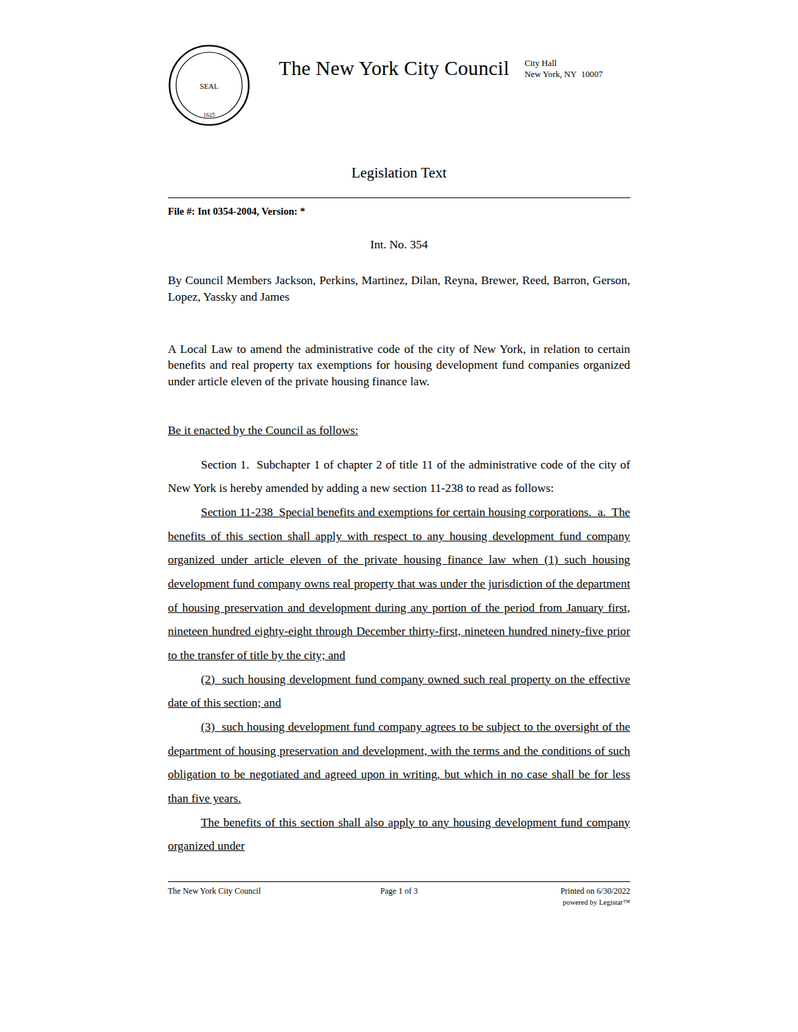The New York City Council
City Hall New York, NY 10007
Legislation Text
File #: Int 0354-2004, Version: *
Int. No. 354
By Council Members Jackson, Perkins, Martinez, Dilan, Reyna, Brewer, Reed, Barron, Gerson, Lopez, Yassky and James
A Local Law to amend the administrative code of the city of New York, in relation to certain benefits and real property tax exemptions for housing development fund companies organized under article eleven of the private housing finance law.
Be it enacted by the Council as follows:
Section 1. Subchapter 1 of chapter 2 of title 11 of the administrative code of the city of New York is hereby amended by adding a new section 11-238 to read as follows:
Section 11-238 Special benefits and exemptions for certain housing corporations. a. The benefits of this section shall apply with respect to any housing development fund company organized under article eleven of the private housing finance law when (1) such housing development fund company owns real property that was under the jurisdiction of the department of housing preservation and development during any portion of the period from January first, nineteen hundred eighty-eight through December thirty-first, nineteen hundred ninety-five prior to the transfer of title by the city; and
(2) such housing development fund company owned such real property on the effective date of this section; and
(3) such housing development fund company agrees to be subject to the oversight of the department of housing preservation and development, with the terms and the conditions of such obligation to be negotiated and agreed upon in writing, but which in no case shall be for less than five years.
The benefits of this section shall also apply to any housing development fund company organized under
The New York City Council
Page 1 of 3
Printed on 6/30/2022
powered by Legistar™